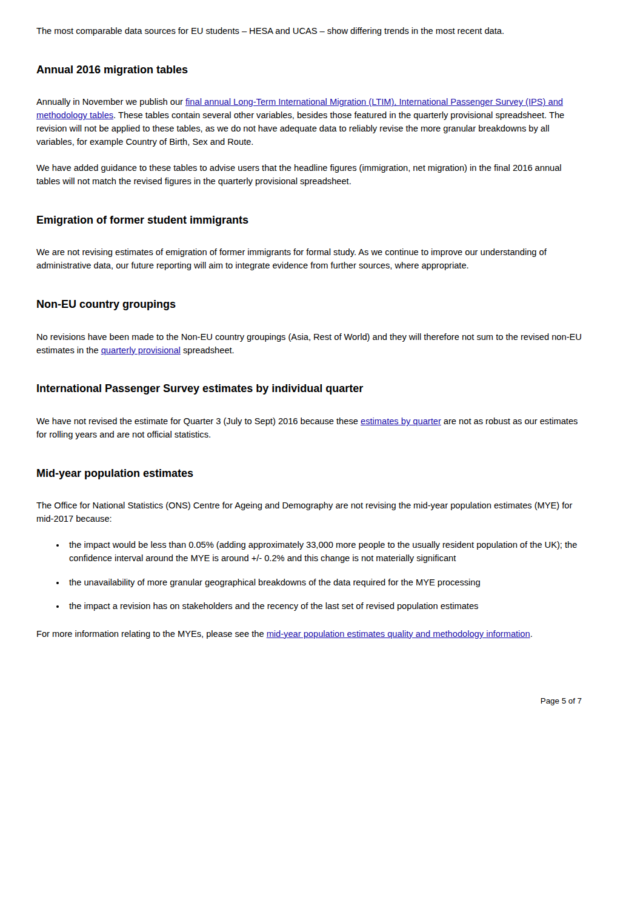The most comparable data sources for EU students – HESA and UCAS – show differing trends in the most recent data.
Annual 2016 migration tables
Annually in November we publish our final annual Long-Term International Migration (LTIM), International Passenger Survey (IPS) and methodology tables. These tables contain several other variables, besides those featured in the quarterly provisional spreadsheet. The revision will not be applied to these tables, as we do not have adequate data to reliably revise the more granular breakdowns by all variables, for example Country of Birth, Sex and Route.
We have added guidance to these tables to advise users that the headline figures (immigration, net migration) in the final 2016 annual tables will not match the revised figures in the quarterly provisional spreadsheet.
Emigration of former student immigrants
We are not revising estimates of emigration of former immigrants for formal study. As we continue to improve our understanding of administrative data, our future reporting will aim to integrate evidence from further sources, where appropriate.
Non-EU country groupings
No revisions have been made to the Non-EU country groupings (Asia, Rest of World) and they will therefore not sum to the revised non-EU estimates in the quarterly provisional spreadsheet.
International Passenger Survey estimates by individual quarter
We have not revised the estimate for Quarter 3 (July to Sept) 2016 because these estimates by quarter are not as robust as our estimates for rolling years and are not official statistics.
Mid-year population estimates
The Office for National Statistics (ONS) Centre for Ageing and Demography are not revising the mid-year population estimates (MYE) for mid-2017 because:
the impact would be less than 0.05% (adding approximately 33,000 more people to the usually resident population of the UK); the confidence interval around the MYE is around +/- 0.2% and this change is not materially significant
the unavailability of more granular geographical breakdowns of the data required for the MYE processing
the impact a revision has on stakeholders and the recency of the last set of revised population estimates
For more information relating to the MYEs, please see the mid-year population estimates quality and methodology information.
Page 5 of 7